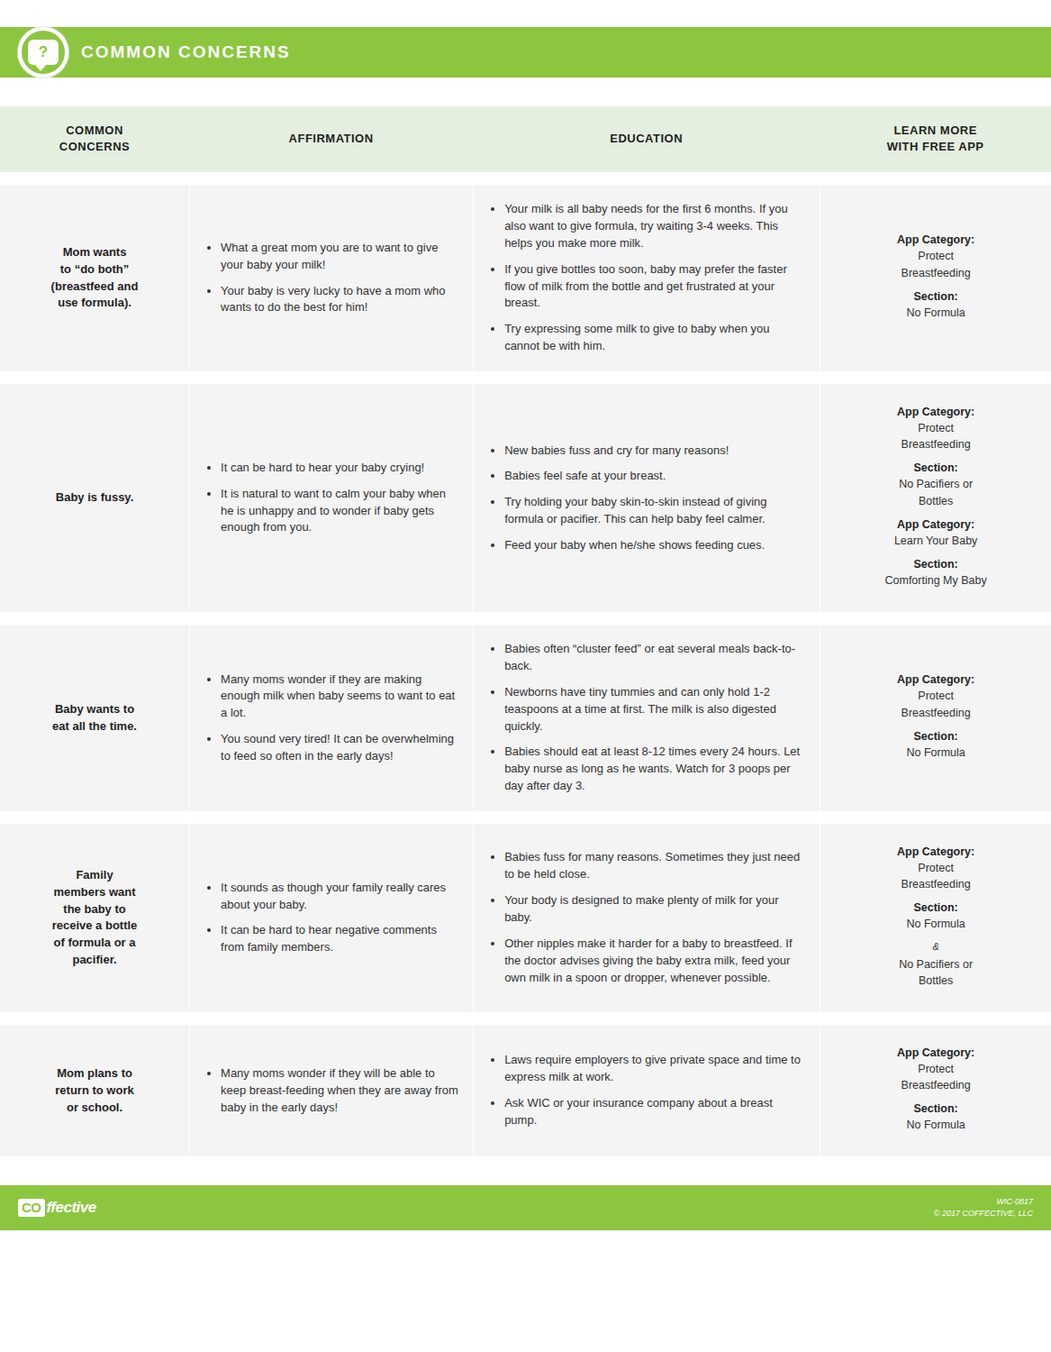?
Common Concerns
| Common Concerns | Affirmation | Education | Learn More with Free App |
| --- | --- | --- | --- |
| Mom wants to “do both” (breastfeed and use formula). | What a great mom you are to want to give your baby your milk! Your baby is very lucky to have a mom who wants to do the best for him! | Your milk is all baby needs for the first 6 months. If you also want to give formula, try waiting 3-4 weeks. This helps you make more milk. If you give bottles too soon, baby may prefer the faster flow of milk from the bottle and get frustrated at your breast. Try expressing some milk to give to baby when you cannot be with him. | App Category: Protect Breastfeeding Section: No Formula |
| Baby is fussy. | It can be hard to hear your baby crying! It is natural to want to calm your baby when he is unhappy and to wonder if baby gets enough from you. | New babies fuss and cry for many reasons! Babies feel safe at your breast. Try holding your baby skin-to-skin instead of giving formula or pacifier. This can help baby feel calmer. Feed your baby when he/she shows feeding cues. | App Category: Protect Breastfeeding Section: No Pacifiers or Bottles App Category: Learn Your Baby Section: Comforting My Baby |
| Baby wants to eat all the time. | Many moms wonder if they are making enough milk when baby seems to want to eat a lot. You sound very tired! It can be overwhelming to feed so often in the early days! | Babies often “cluster feed” or eat several meals back-to-back. Newborns have tiny tummies and can only hold 1-2 teaspoons at a time at first. The milk is also digested quickly. Babies should eat at least 8-12 times every 24 hours. Let baby nurse as long as he wants. Watch for 3 poops per day after day 3. | App Category: Protect Breastfeeding Section: No Formula |
| Family members want the baby to receive a bottle of formula or a pacifier. | It sounds as though your family really cares about your baby. It can be hard to hear negative comments from family members. | Babies fuss for many reasons. Sometimes they just need to be held close. Your body is designed to make plenty of milk for your baby. Other nipples make it harder for a baby to breastfeed. If the doctor advises giving the baby extra milk, feed your own milk in a spoon or dropper, whenever possible. | App Category: Protect Breastfeeding Section: No Formula & No Pacifiers or Bottles |
| Mom plans to return to work or school. | Many moms wonder if they will be able to keep breast-feeding when they are away from baby in the early days! | Laws require employers to give private space and time to express milk at work. Ask WIC or your insurance company about a breast pump. | App Category: Protect Breastfeeding Section: No Formula |
CO ffective
WIC-0817
© 2017 COFFECTIVE, LLC